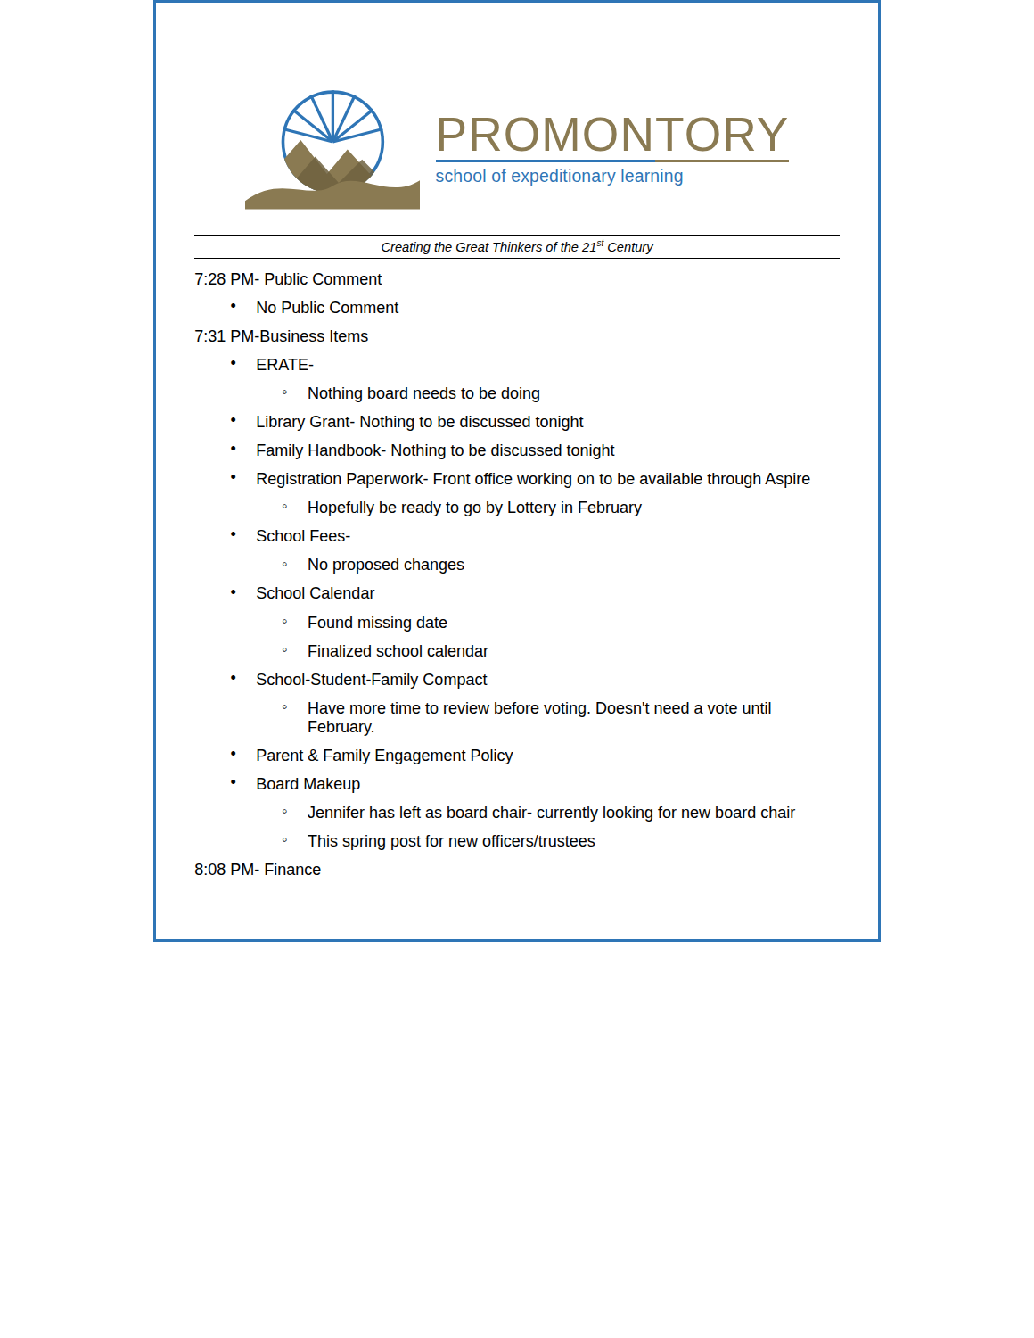PROMONTORY
school of expeditionary learning
Creating the Great Thinkers of the 21st Century
7:28 PM- Public Comment
No Public Comment
7:31 PM-Business Items
ERATE-
Nothing board needs to be doing
Library Grant- Nothing to be discussed tonight
Family Handbook- Nothing to be discussed tonight
Registration Paperwork- Front office working on to be available through Aspire
Hopefully be ready to go by Lottery in February
School Fees-
No proposed changes
School Calendar
Found missing date
Finalized school calendar
School-Student-Family Compact
Have more time to review before voting. Doesn't need a vote until February.
Parent & Family Engagement Policy
Board Makeup
Jennifer has left as board chair- currently looking for new board chair
This spring post for new officers/trustees
8:08 PM- Finance